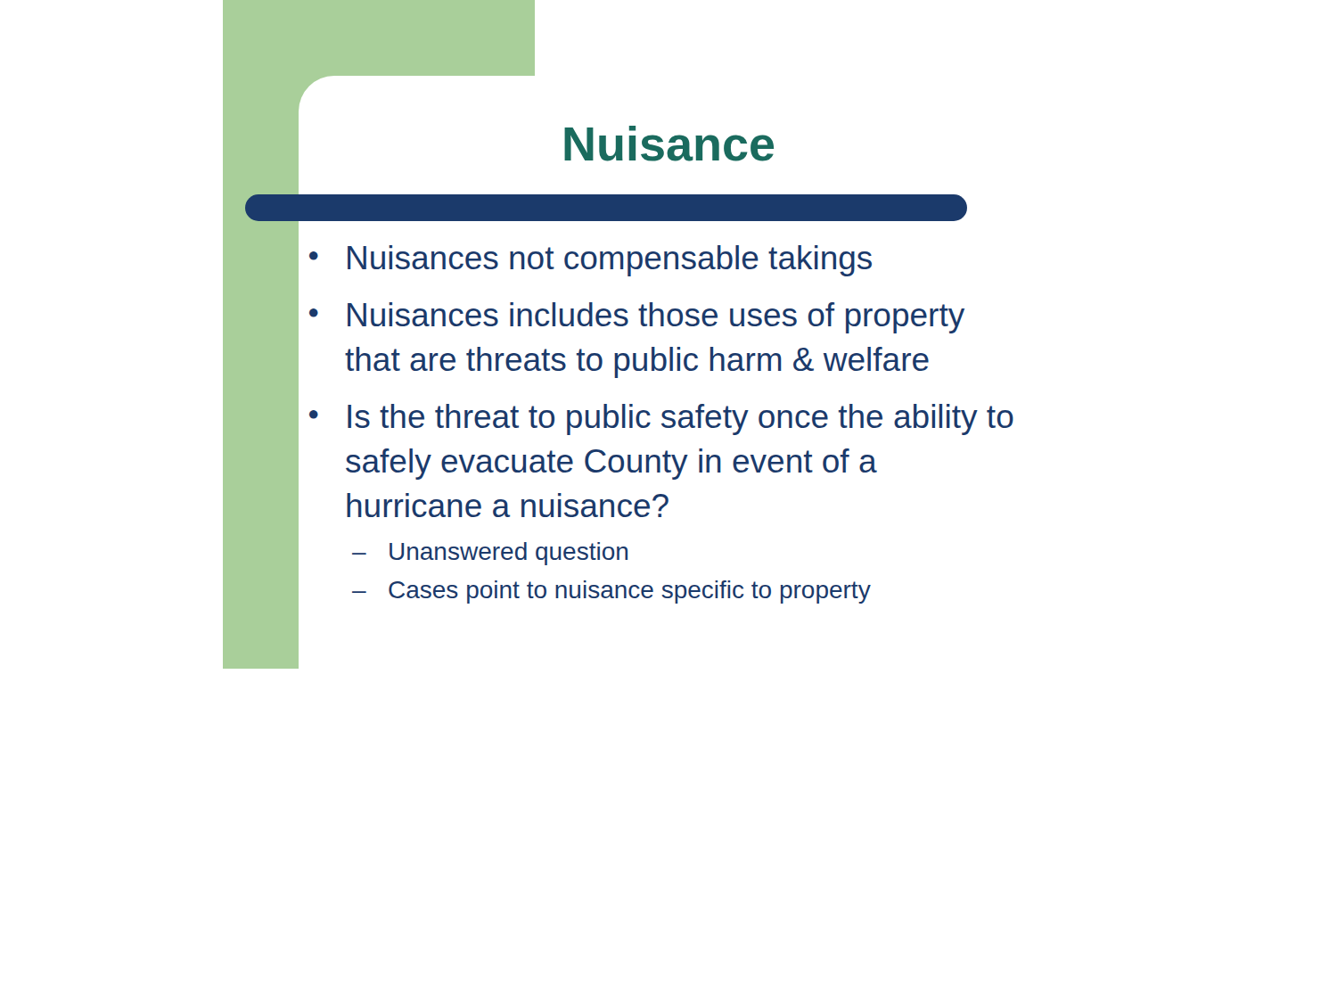Nuisance
Nuisances not compensable takings
Nuisances includes those uses of property that are threats to public harm & welfare
Is the threat to public safety once the ability to safely evacuate County in event of a hurricane a nuisance?
Unanswered question
Cases point to nuisance specific to property